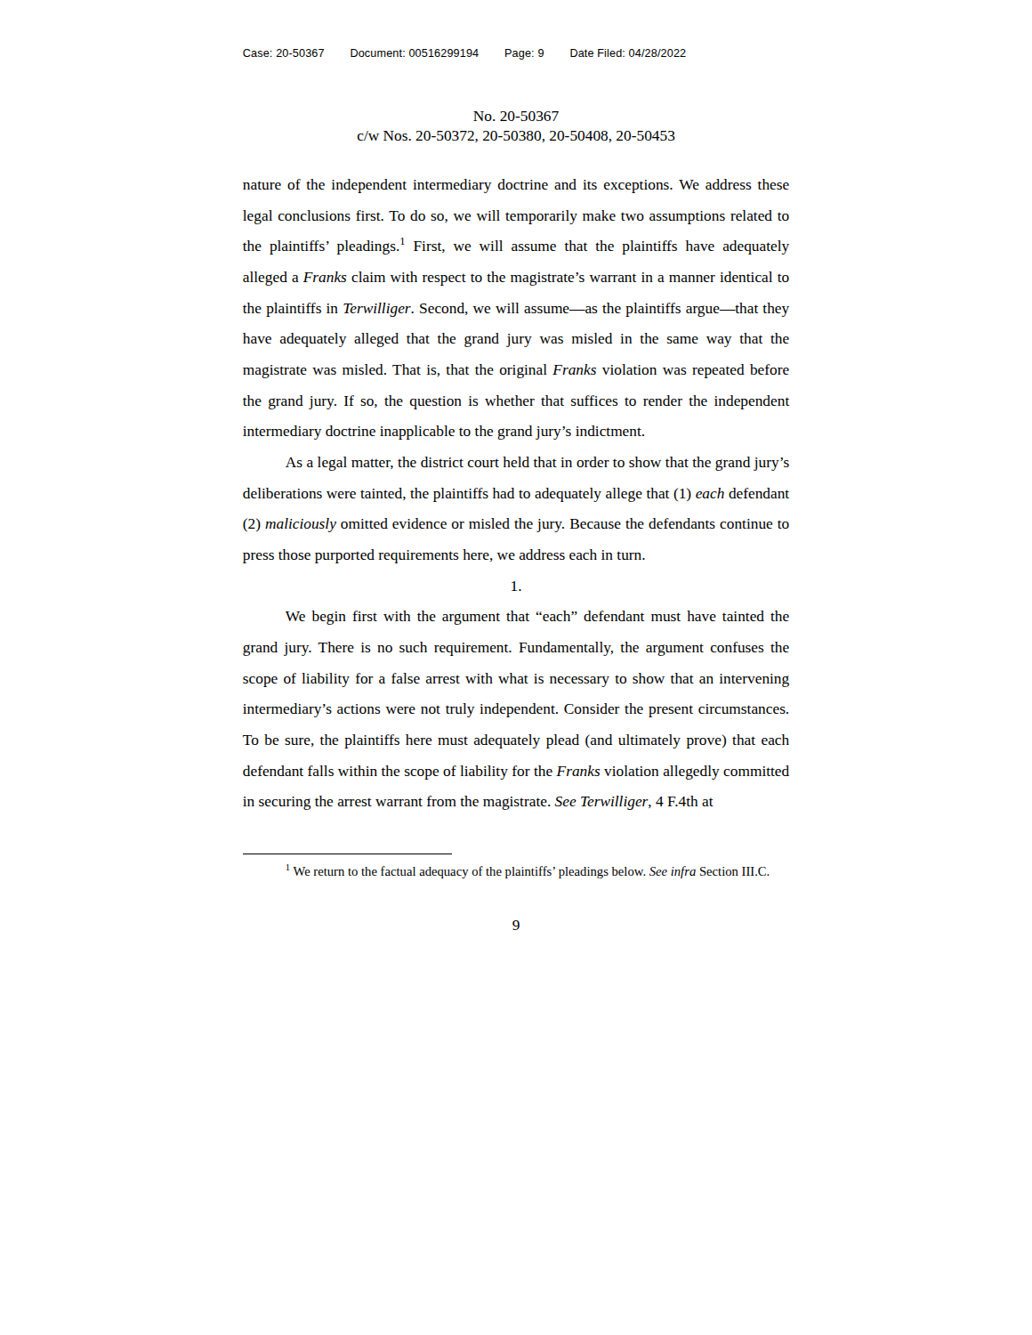Case: 20-50367 Document: 00516299194 Page: 9 Date Filed: 04/28/2022
No. 20-50367
c/w Nos. 20-50372, 20-50380, 20-50408, 20-50453
nature of the independent intermediary doctrine and its exceptions. We address these legal conclusions first. To do so, we will temporarily make two assumptions related to the plaintiffs’ pleadings.1 First, we will assume that the plaintiffs have adequately alleged a Franks claim with respect to the magistrate’s warrant in a manner identical to the plaintiffs in Terwilliger. Second, we will assume—as the plaintiffs argue—that they have adequately alleged that the grand jury was misled in the same way that the magistrate was misled. That is, that the original Franks violation was repeated before the grand jury. If so, the question is whether that suffices to render the independent intermediary doctrine inapplicable to the grand jury’s indictment.
As a legal matter, the district court held that in order to show that the grand jury’s deliberations were tainted, the plaintiffs had to adequately allege that (1) each defendant (2) maliciously omitted evidence or misled the jury. Because the defendants continue to press those purported requirements here, we address each in turn.
1.
We begin first with the argument that “each” defendant must have tainted the grand jury. There is no such requirement. Fundamentally, the argument confuses the scope of liability for a false arrest with what is necessary to show that an intervening intermediary’s actions were not truly independent. Consider the present circumstances. To be sure, the plaintiffs here must adequately plead (and ultimately prove) that each defendant falls within the scope of liability for the Franks violation allegedly committed in securing the arrest warrant from the magistrate. See Terwilliger, 4 F.4th at
1 We return to the factual adequacy of the plaintiffs’ pleadings below. See infra Section III.C.
9